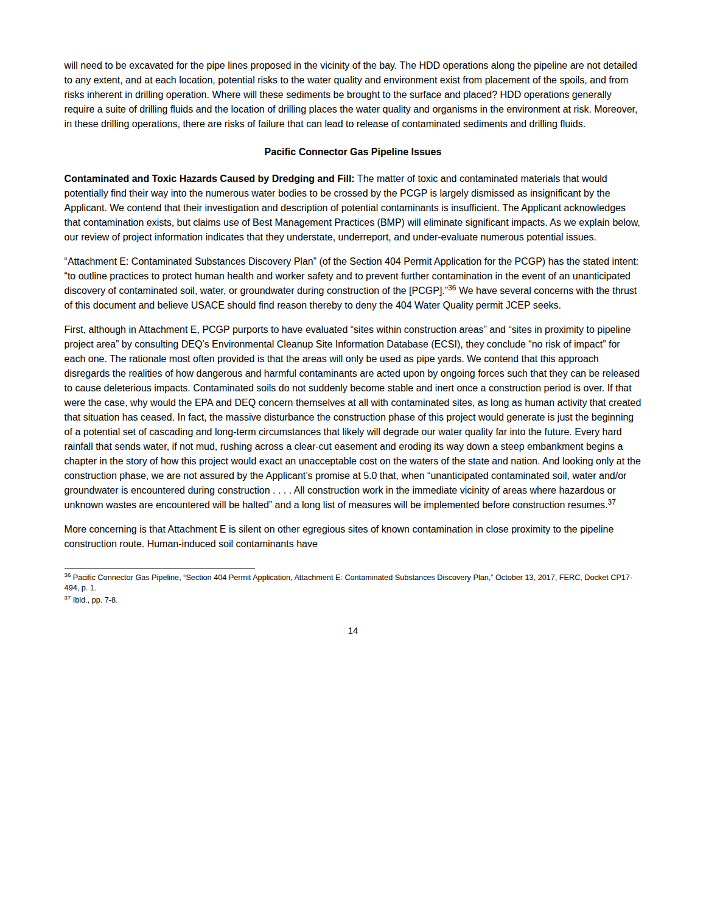will need to be excavated for the pipe lines proposed in the vicinity of the bay. The HDD operations along the pipeline are not detailed to any extent, and at each location, potential risks to the water quality and environment exist from placement of the spoils, and from risks inherent in drilling operation. Where will these sediments be brought to the surface and placed? HDD operations generally require a suite of drilling fluids and the location of drilling places the water quality and organisms in the environment at risk. Moreover, in these drilling operations, there are risks of failure that can lead to release of contaminated sediments and drilling fluids.
Pacific Connector Gas Pipeline Issues
Contaminated and Toxic Hazards Caused by Dredging and Fill: The matter of toxic and contaminated materials that would potentially find their way into the numerous water bodies to be crossed by the PCGP is largely dismissed as insignificant by the Applicant. We contend that their investigation and description of potential contaminants is insufficient. The Applicant acknowledges that contamination exists, but claims use of Best Management Practices (BMP) will eliminate significant impacts. As we explain below, our review of project information indicates that they understate, underreport, and under-evaluate numerous potential issues.
“Attachment E: Contaminated Substances Discovery Plan” (of the Section 404 Permit Application for the PCGP) has the stated intent: “to outline practices to protect human health and worker safety and to prevent further contamination in the event of an unanticipated discovery of contaminated soil, water, or groundwater during construction of the [PCGP].”36 We have several concerns with the thrust of this document and believe USACE should find reason thereby to deny the 404 Water Quality permit JCEP seeks.
First, although in Attachment E, PCGP purports to have evaluated “sites within construction areas” and “sites in proximity to pipeline project area” by consulting DEQ’s Environmental Cleanup Site Information Database (ECSI), they conclude “no risk of impact” for each one. The rationale most often provided is that the areas will only be used as pipe yards. We contend that this approach disregards the realities of how dangerous and harmful contaminants are acted upon by ongoing forces such that they can be released to cause deleterious impacts. Contaminated soils do not suddenly become stable and inert once a construction period is over. If that were the case, why would the EPA and DEQ concern themselves at all with contaminated sites, as long as human activity that created that situation has ceased. In fact, the massive disturbance the construction phase of this project would generate is just the beginning of a potential set of cascading and long-term circumstances that likely will degrade our water quality far into the future. Every hard rainfall that sends water, if not mud, rushing across a clear-cut easement and eroding its way down a steep embankment begins a chapter in the story of how this project would exact an unacceptable cost on the waters of the state and nation. And looking only at the construction phase, we are not assured by the Applicant’s promise at 5.0 that, when “unanticipated contaminated soil, water and/or groundwater is encountered during construction . . . . All construction work in the immediate vicinity of areas where hazardous or unknown wastes are encountered will be halted” and a long list of measures will be implemented before construction resumes.37
More concerning is that Attachment E is silent on other egregious sites of known contamination in close proximity to the pipeline construction route. Human-induced soil contaminants have
36 Pacific Connector Gas Pipeline, “Section 404 Permit Application, Attachment E: Contaminated Substances Discovery Plan,” October 13, 2017, FERC, Docket CP17-494, p. 1.
37 Ibid., pp. 7-8.
14